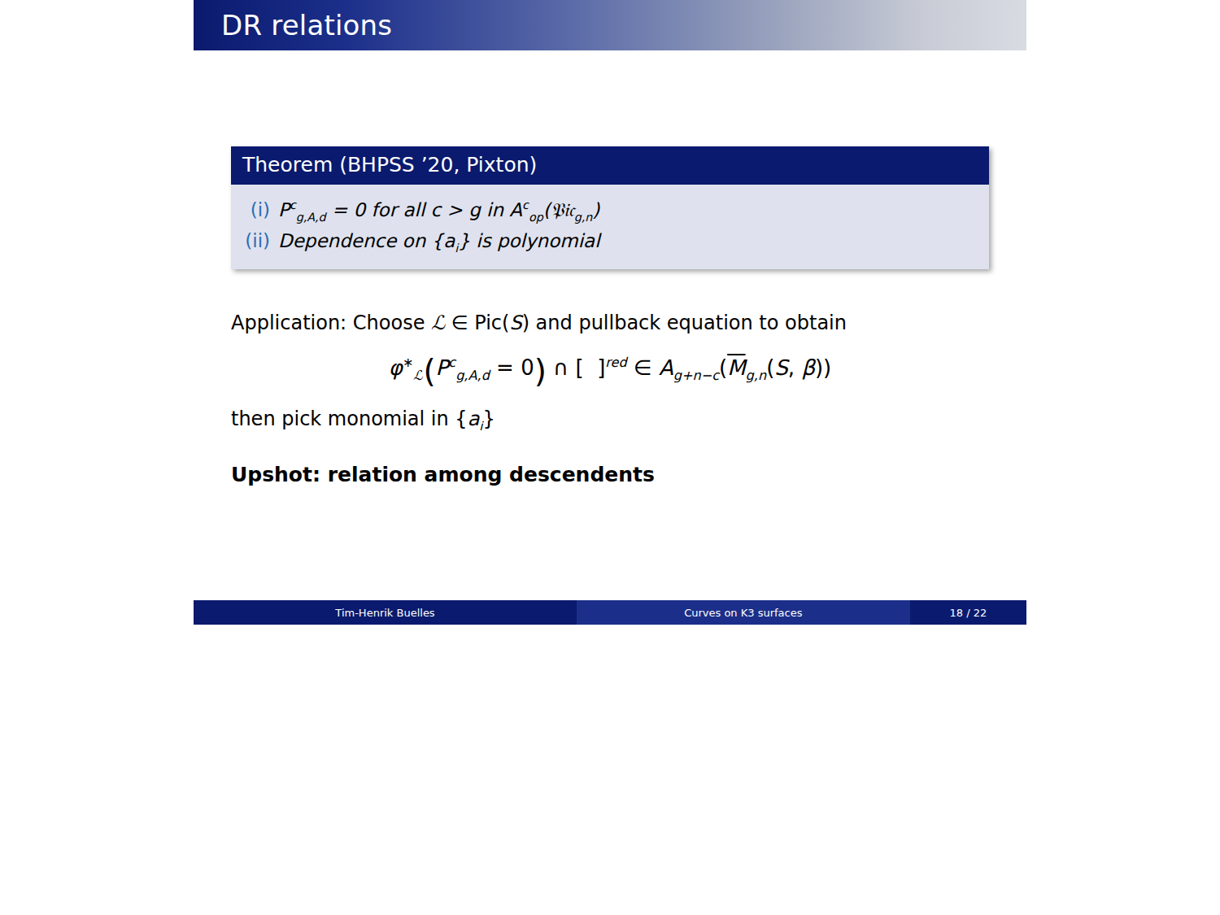DR relations
Theorem (BHPSS ’20, Pixton)
(i) Pcg,A,d = 0 for all c > g in Acop(𝔓𝔦𝔠g,n)
(ii) Dependence on {ai} is polynomial
Application: Choose ℒ ∈ Pic(S) and pullback equation to obtain
φ∗ℒ(Pcg,A,d = 0) ∩ [ ]red ∈ Ag+n−c(Mg,n(S, β))
then pick monomial in {ai}
Upshot: relation among descendents
Tim-Henrik Buelles
Curves on K3 surfaces
18 / 22